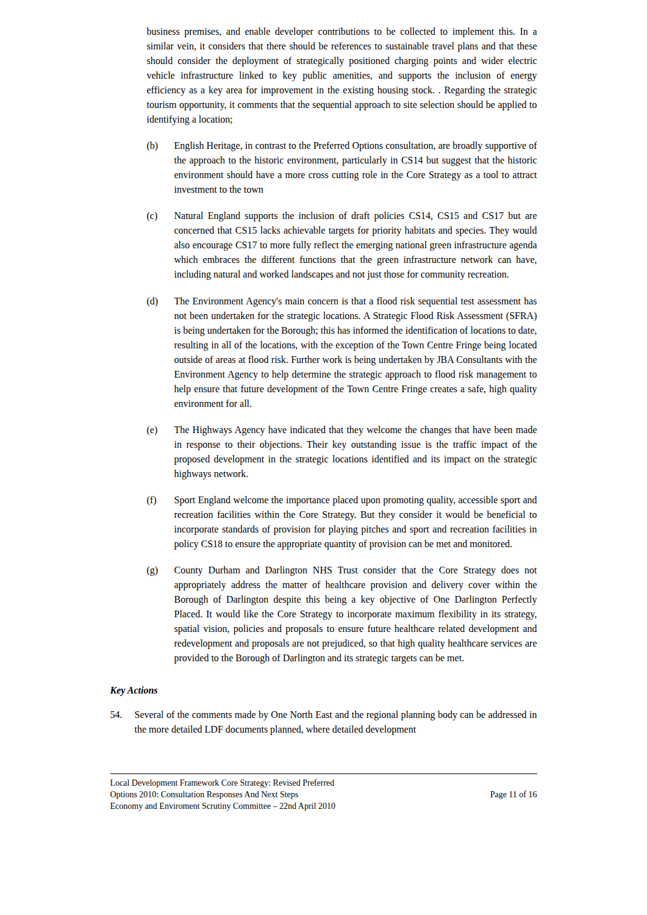business premises, and enable developer contributions to be collected to implement this. In a similar vein, it considers that there should be references to sustainable travel plans and that these should consider the deployment of strategically positioned charging points and wider electric vehicle infrastructure linked to key public amenities, and supports the inclusion of energy efficiency as a key area for improvement in the existing housing stock. . Regarding the strategic tourism opportunity, it comments that the sequential approach to site selection should be applied to identifying a location;
(b)
English Heritage, in contrast to the Preferred Options consultation, are broadly supportive of the approach to the historic environment, particularly in CS14 but suggest that the historic environment should have a more cross cutting role in the Core Strategy as a tool to attract investment to the town
(c)
Natural England supports the inclusion of draft policies CS14, CS15 and CS17 but are concerned that CS15 lacks achievable targets for priority habitats and species. They would also encourage CS17 to more fully reflect the emerging national green infrastructure agenda which embraces the different functions that the green infrastructure network can have, including natural and worked landscapes and not just those for community recreation.
(d)
The Environment Agency's main concern is that a flood risk sequential test assessment has not been undertaken for the strategic locations. A Strategic Flood Risk Assessment (SFRA) is being undertaken for the Borough; this has informed the identification of locations to date, resulting in all of the locations, with the exception of the Town Centre Fringe being located outside of areas at flood risk. Further work is being undertaken by JBA Consultants with the Environment Agency to help determine the strategic approach to flood risk management to help ensure that future development of the Town Centre Fringe creates a safe, high quality environment for all.
(e)
The Highways Agency have indicated that they welcome the changes that have been made in response to their objections. Their key outstanding issue is the traffic impact of the proposed development in the strategic locations identified and its impact on the strategic highways network.
(f)
Sport England welcome the importance placed upon promoting quality, accessible sport and recreation facilities within the Core Strategy. But they consider it would be beneficial to incorporate standards of provision for playing pitches and sport and recreation facilities in policy CS18 to ensure the appropriate quantity of provision can be met and monitored.
(g)
County Durham and Darlington NHS Trust consider that the Core Strategy does not appropriately address the matter of healthcare provision and delivery cover within the Borough of Darlington despite this being a key objective of One Darlington Perfectly Placed. It would like the Core Strategy to incorporate maximum flexibility in its strategy, spatial vision, policies and proposals to ensure future healthcare related development and redevelopment and proposals are not prejudiced, so that high quality healthcare services are provided to the Borough of Darlington and its strategic targets can be met.
Key Actions
54.
Several of the comments made by One North East and the regional planning body can be addressed in the more detailed LDF documents planned, where detailed development
Local Development Framework Core Strategy: Revised Preferred
Options 2010: Consultation Responses And Next Steps
Economy and Enviroment Scrutiny Committee – 22nd April 2010
Page 11 of 16